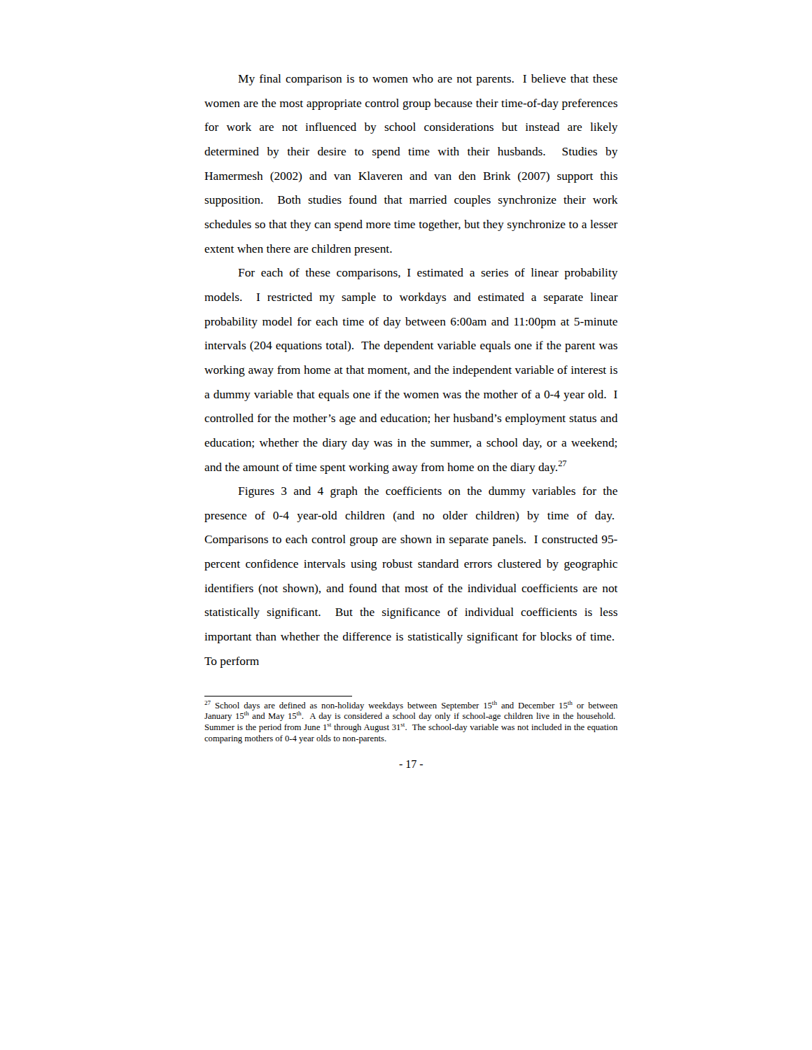My final comparison is to women who are not parents. I believe that these women are the most appropriate control group because their time-of-day preferences for work are not influenced by school considerations but instead are likely determined by their desire to spend time with their husbands. Studies by Hamermesh (2002) and van Klaveren and van den Brink (2007) support this supposition. Both studies found that married couples synchronize their work schedules so that they can spend more time together, but they synchronize to a lesser extent when there are children present.
For each of these comparisons, I estimated a series of linear probability models. I restricted my sample to workdays and estimated a separate linear probability model for each time of day between 6:00am and 11:00pm at 5-minute intervals (204 equations total). The dependent variable equals one if the parent was working away from home at that moment, and the independent variable of interest is a dummy variable that equals one if the women was the mother of a 0-4 year old. I controlled for the mother’s age and education; her husband’s employment status and education; whether the diary day was in the summer, a school day, or a weekend; and the amount of time spent working away from home on the diary day.27
Figures 3 and 4 graph the coefficients on the dummy variables for the presence of 0-4 year-old children (and no older children) by time of day. Comparisons to each control group are shown in separate panels. I constructed 95-percent confidence intervals using robust standard errors clustered by geographic identifiers (not shown), and found that most of the individual coefficients are not statistically significant. But the significance of individual coefficients is less important than whether the difference is statistically significant for blocks of time. To perform
27 School days are defined as non-holiday weekdays between September 15th and December 15th or between January 15th and May 15th. A day is considered a school day only if school-age children live in the household. Summer is the period from June 1st through August 31st. The school-day variable was not included in the equation comparing mothers of 0-4 year olds to non-parents.
- 17 -